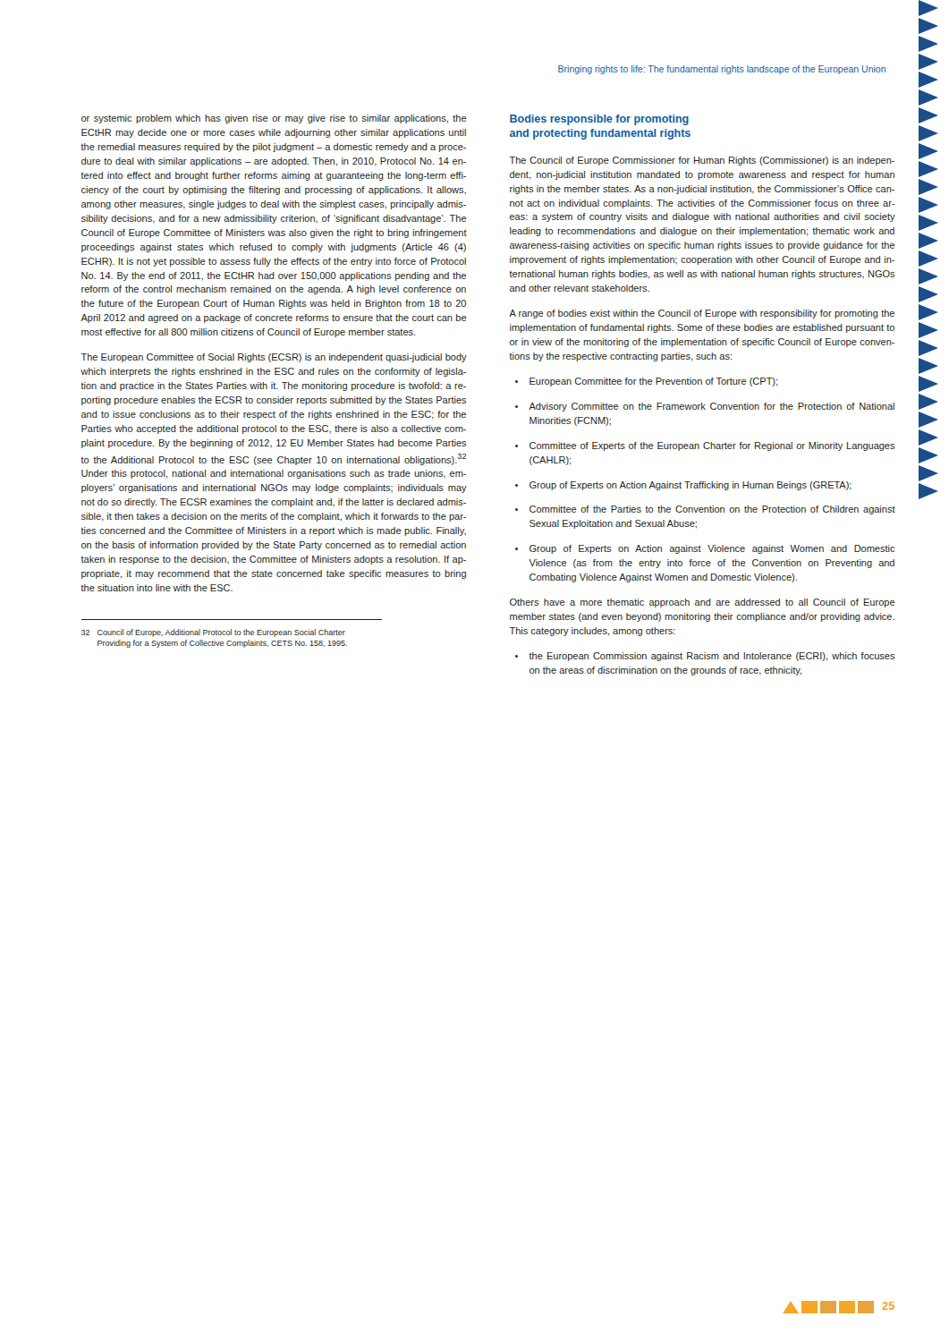Bringing rights to life: The fundamental rights landscape of the European Union
or systemic problem which has given rise or may give rise to similar applications, the ECtHR may decide one or more cases while adjourning other similar applications until the remedial measures required by the pilot judgment – a domestic remedy and a procedure to deal with similar applications – are adopted. Then, in 2010, Protocol No. 14 entered into effect and brought further reforms aiming at guaranteeing the long-term efficiency of the court by optimising the filtering and processing of applications. It allows, among other measures, single judges to deal with the simplest cases, principally admissibility decisions, and for a new admissibility criterion, of ‘significant disadvantage’. The Council of Europe Committee of Ministers was also given the right to bring infringement proceedings against states which refused to comply with judgments (Article 46 (4) ECHR). It is not yet possible to assess fully the effects of the entry into force of Protocol No. 14. By the end of 2011, the ECtHR had over 150,000 applications pending and the reform of the control mechanism remained on the agenda. A high level conference on the future of the European Court of Human Rights was held in Brighton from 18 to 20 April 2012 and agreed on a package of concrete reforms to ensure that the court can be most effective for all 800 million citizens of Council of Europe member states.
The European Committee of Social Rights (ECSR) is an independent quasi-judicial body which interprets the rights enshrined in the ESC and rules on the conformity of legislation and practice in the States Parties with it. The monitoring procedure is twofold: a reporting procedure enables the ECSR to consider reports submitted by the States Parties and to issue conclusions as to their respect of the rights enshrined in the ESC; for the Parties who accepted the additional protocol to the ESC, there is also a collective complaint procedure. By the beginning of 2012, 12 EU Member States had become Parties to the Additional Protocol to the ESC (see Chapter 10 on international obligations).32 Under this protocol, national and international organisations such as trade unions, employers’ organisations and international NGOs may lodge complaints; individuals may not do so directly. The ECSR examines the complaint and, if the latter is declared admissible, it then takes a decision on the merits of the complaint, which it forwards to the parties concerned and the Committee of Ministers in a report which is made public. Finally, on the basis of information provided by the State Party concerned as to remedial action taken in response to the decision, the Committee of Ministers adopts a resolution. If appropriate, it may recommend that the state concerned take specific measures to bring the situation into line with the ESC.
32 Council of Europe, Additional Protocol to the European Social Charter Providing for a System of Collective Complaints, CETS No. 158, 1995.
Bodies responsible for promoting
and protecting fundamental rights
The Council of Europe Commissioner for Human Rights (Commissioner) is an independent, non-judicial institution mandated to promote awareness and respect for human rights in the member states. As a non-judicial institution, the Commissioner’s Office cannot act on individual complaints. The activities of the Commissioner focus on three areas: a system of country visits and dialogue with national authorities and civil society leading to recommendations and dialogue on their implementation; thematic work and awareness-raising activities on specific human rights issues to provide guidance for the improvement of rights implementation; cooperation with other Council of Europe and international human rights bodies, as well as with national human rights structures, NGOs and other relevant stakeholders.
A range of bodies exist within the Council of Europe with responsibility for promoting the implementation of fundamental rights. Some of these bodies are established pursuant to or in view of the monitoring of the implementation of specific Council of Europe conventions by the respective contracting parties, such as:
European Committee for the Prevention of Torture (CPT);
Advisory Committee on the Framework Convention for the Protection of National Minorities (FCNM);
Committee of Experts of the European Charter for Regional or Minority Languages (CAHLR);
Group of Experts on Action Against Trafficking in Human Beings (GRETA);
Committee of the Parties to the Convention on the Protection of Children against Sexual Exploitation and Sexual Abuse;
Group of Experts on Action against Violence against Women and Domestic Violence (as from the entry into force of the Convention on Preventing and Combating Violence Against Women and Domestic Violence).
Others have a more thematic approach and are addressed to all Council of Europe member states (and even beyond) monitoring their compliance and/or providing advice. This category includes, among others:
the European Commission against Racism and Intolerance (ECRI), which focuses on the areas of discrimination on the grounds of race, ethnicity,
25